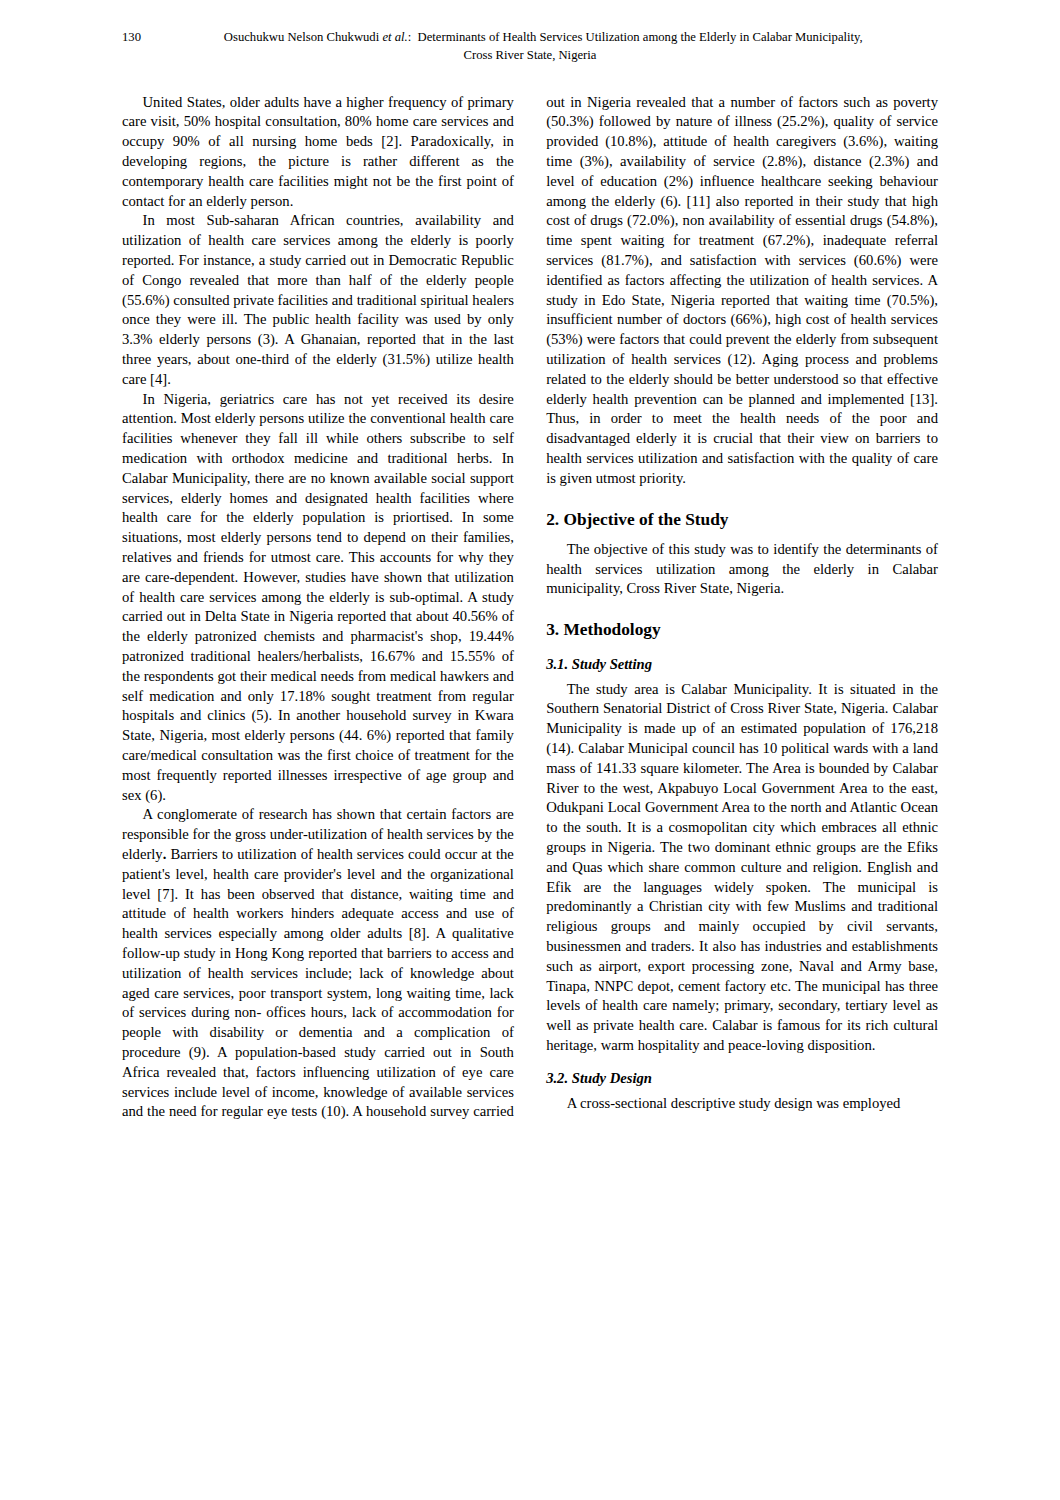130 Osuchukwu Nelson Chukwudi et al.: Determinants of Health Services Utilization among the Elderly in Calabar Municipality,
Cross River State, Nigeria
United States, older adults have a higher frequency of primary care visit, 50% hospital consultation, 80% home care services and occupy 90% of all nursing home beds [2]. Paradoxically, in developing regions, the picture is rather different as the contemporary health care facilities might not be the first point of contact for an elderly person.
In most Sub-saharan African countries, availability and utilization of health care services among the elderly is poorly reported. For instance, a study carried out in Democratic Republic of Congo revealed that more than half of the elderly people (55.6%) consulted private facilities and traditional spiritual healers once they were ill. The public health facility was used by only 3.3% elderly persons (3). A Ghanaian, reported that in the last three years, about one-third of the elderly (31.5%) utilize health care [4].
In Nigeria, geriatrics care has not yet received its desire attention. Most elderly persons utilize the conventional health care facilities whenever they fall ill while others subscribe to self medication with orthodox medicine and traditional herbs. In Calabar Municipality, there are no known available social support services, elderly homes and designated health facilities where health care for the elderly population is priortised. In some situations, most elderly persons tend to depend on their families, relatives and friends for utmost care. This accounts for why they are care-dependent. However, studies have shown that utilization of health care services among the elderly is sub-optimal. A study carried out in Delta State in Nigeria reported that about 40.56% of the elderly patronized chemists and pharmacist's shop, 19.44% patronized traditional healers/herbalists, 16.67% and 15.55% of the respondents got their medical needs from medical hawkers and self medication and only 17.18% sought treatment from regular hospitals and clinics (5). In another household survey in Kwara State, Nigeria, most elderly persons (44. 6%) reported that family care/medical consultation was the first choice of treatment for the most frequently reported illnesses irrespective of age group and sex (6).
A conglomerate of research has shown that certain factors are responsible for the gross under-utilization of health services by the elderly. Barriers to utilization of health services could occur at the patient's level, health care provider's level and the organizational level [7]. It has been observed that distance, waiting time and attitude of health workers hinders adequate access and use of health services especially among older adults [8]. A qualitative follow-up study in Hong Kong reported that barriers to access and utilization of health services include; lack of knowledge about aged care services, poor transport system, long waiting time, lack of services during non- offices hours, lack of accommodation for people with disability or dementia and a complication of procedure (9). A population-based study carried out in South Africa revealed that, factors influencing utilization of eye care services include level of income, knowledge of available services and the need for regular eye tests (10). A household survey carried out in Nigeria revealed that a number of factors such as poverty (50.3%) followed by nature of illness (25.2%), quality of service provided (10.8%), attitude of health caregivers (3.6%), waiting time (3%), availability of service (2.8%), distance (2.3%) and level of education (2%) influence healthcare seeking behaviour among the elderly (6). [11] also reported in their study that high cost of drugs (72.0%), non availability of essential drugs (54.8%), time spent waiting for treatment (67.2%), inadequate referral services (81.7%), and satisfaction with services (60.6%) were identified as factors affecting the utilization of health services. A study in Edo State, Nigeria reported that waiting time (70.5%), insufficient number of doctors (66%), high cost of health services (53%) were factors that could prevent the elderly from subsequent utilization of health services (12). Aging process and problems related to the elderly should be better understood so that effective elderly health prevention can be planned and implemented [13]. Thus, in order to meet the health needs of the poor and disadvantaged elderly it is crucial that their view on barriers to health services utilization and satisfaction with the quality of care is given utmost priority.
2. Objective of the Study
The objective of this study was to identify the determinants of health services utilization among the elderly in Calabar municipality, Cross River State, Nigeria.
3. Methodology
3.1. Study Setting
The study area is Calabar Municipality. It is situated in the Southern Senatorial District of Cross River State, Nigeria. Calabar Municipality is made up of an estimated population of 176,218 (14). Calabar Municipal council has 10 political wards with a land mass of 141.33 square kilometer. The Area is bounded by Calabar River to the west, Akpabuyo Local Government Area to the east, Odukpani Local Government Area to the north and Atlantic Ocean to the south. It is a cosmopolitan city which embraces all ethnic groups in Nigeria. The two dominant ethnic groups are the Efiks and Quas which share common culture and religion. English and Efik are the languages widely spoken. The municipal is predominantly a Christian city with few Muslims and traditional religious groups and mainly occupied by civil servants, businessmen and traders. It also has industries and establishments such as airport, export processing zone, Naval and Army base, Tinapa, NNPC depot, cement factory etc. The municipal has three levels of health care namely; primary, secondary, tertiary level as well as private health care. Calabar is famous for its rich cultural heritage, warm hospitality and peace-loving disposition.
3.2. Study Design
A cross-sectional descriptive study design was employed